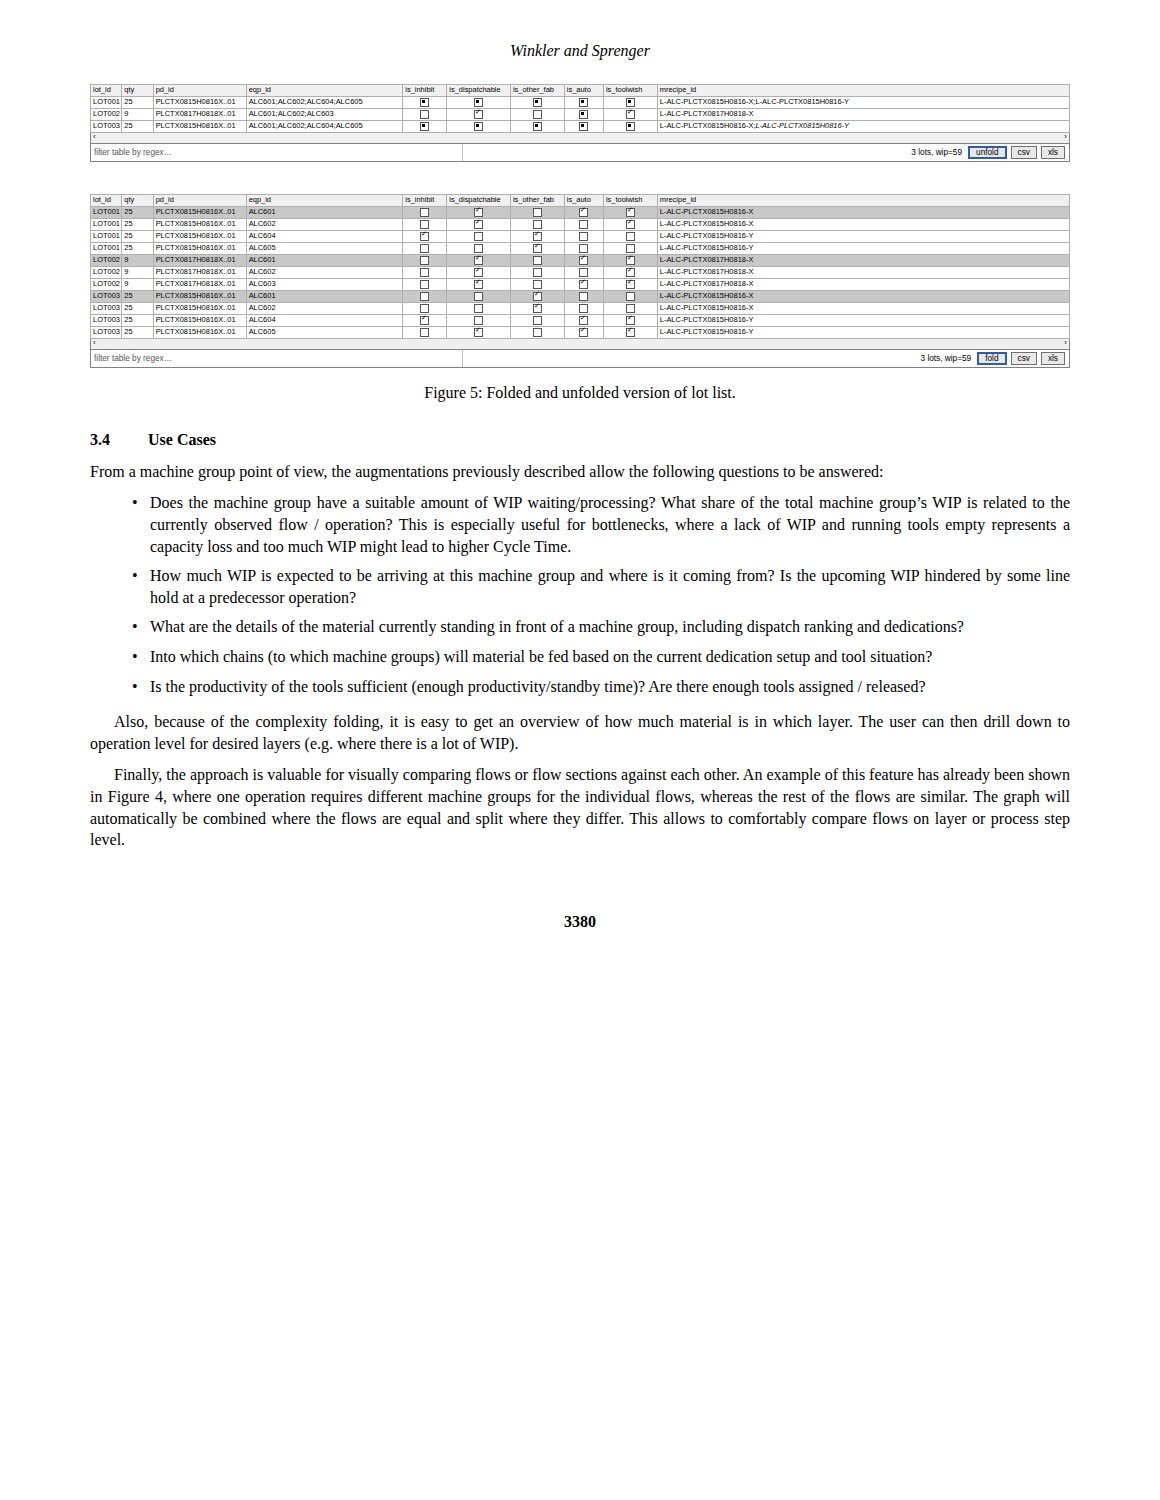Winkler and Sprenger
| lot_id | qty | pd_id | eqp_id | is_inhibit | is_dispatchable | is_other_fab | is_auto | is_toolwish | mrecipe_id |
| --- | --- | --- | --- | --- | --- | --- | --- | --- | --- |
| LOT001 | 25 | PLCTX0815H0816X..01 | ALC601;ALC602;ALC604;ALC605 | | | | | | L-ALC-PLCTX0815H0816-X;L-ALC-PLCTX0815H0816-Y |
| LOT002 | 9 | PLCTX0817H0818X..01 | ALC601;ALC602;ALC603 | | | | | | L-ALC-PLCTX0817H0818-X |
| LOT003 | 25 | PLCTX0815H0816X..01 | ALC601;ALC602;ALC604;ALC605 | | | | | | L-ALC-PLCTX0815H0816-X; L-ALC-PLCTX0815H0816-Y |
‹›
filter table by regex…
3 lots, wip=59
unfold csv xls
| lot_id | qty | pd_id | eqp_id | is_inhibit | is_dispatchable | is_other_fab | is_auto | is_toolwish | mrecipe_id |
| --- | --- | --- | --- | --- | --- | --- | --- | --- | --- |
| LOT001 | 25 | PLCTX0815H0816X..01 | ALC601 | | | | | | L-ALC-PLCTX0815H0816-X |
| LOT001 | 25 | PLCTX0815H0816X..01 | ALC602 | | | | | | L-ALC-PLCTX0815H0816-X |
| LOT001 | 25 | PLCTX0815H0816X..01 | ALC604 | | | | | | L-ALC-PLCTX0815H0816-Y |
| LOT001 | 25 | PLCTX0815H0816X..01 | ALC605 | | | | | | L-ALC-PLCTX0815H0816-Y |
| LOT002 | 9 | PLCTX0817H0818X..01 | ALC601 | | | | | | L-ALC-PLCTX0817H0818-X |
| LOT002 | 9 | PLCTX0817H0818X..01 | ALC602 | | | | | | L-ALC-PLCTX0817H0818-X |
| LOT002 | 9 | PLCTX0817H0818X..01 | ALC603 | | | | | | L-ALC-PLCTX0817H0818-X |
| LOT003 | 25 | PLCTX0815H0816X..01 | ALC601 | | | | | | L-ALC-PLCTX0815H0816-X |
| LOT003 | 25 | PLCTX0815H0816X..01 | ALC602 | | | | | | L-ALC-PLCTX0815H0816-X |
| LOT003 | 25 | PLCTX0815H0816X..01 | ALC604 | | | | | | L-ALC-PLCTX0815H0816-Y |
| LOT003 | 25 | PLCTX0815H0816X..01 | ALC605 | | | | | | L-ALC-PLCTX0815H0816-Y |
‹›
filter table by regex…
3 lots, wip=59
fold csv xls
Figure 5: Folded and unfolded version of lot list.
3.4 Use Cases
From a machine group point of view, the augmentations previously described allow the following questions to be answered:
Does the machine group have a suitable amount of WIP waiting/processing? What share of the total machine group’s WIP is related to the currently observed flow / operation? This is especially useful for bottlenecks, where a lack of WIP and running tools empty represents a capacity loss and too much WIP might lead to higher Cycle Time.
How much WIP is expected to be arriving at this machine group and where is it coming from? Is the upcoming WIP hindered by some line hold at a predecessor operation?
What are the details of the material currently standing in front of a machine group, including dispatch ranking and dedications?
Into which chains (to which machine groups) will material be fed based on the current dedication setup and tool situation?
Is the productivity of the tools sufficient (enough productivity/standby time)? Are there enough tools assigned / released?
Also, because of the complexity folding, it is easy to get an overview of how much material is in which layer. The user can then drill down to operation level for desired layers (e.g. where there is a lot of WIP).
Finally, the approach is valuable for visually comparing flows or flow sections against each other. An example of this feature has already been shown in Figure 4, where one operation requires different machine groups for the individual flows, whereas the rest of the flows are similar. The graph will automatically be combined where the flows are equal and split where they differ. This allows to comfortably compare flows on layer or process step level.
3380